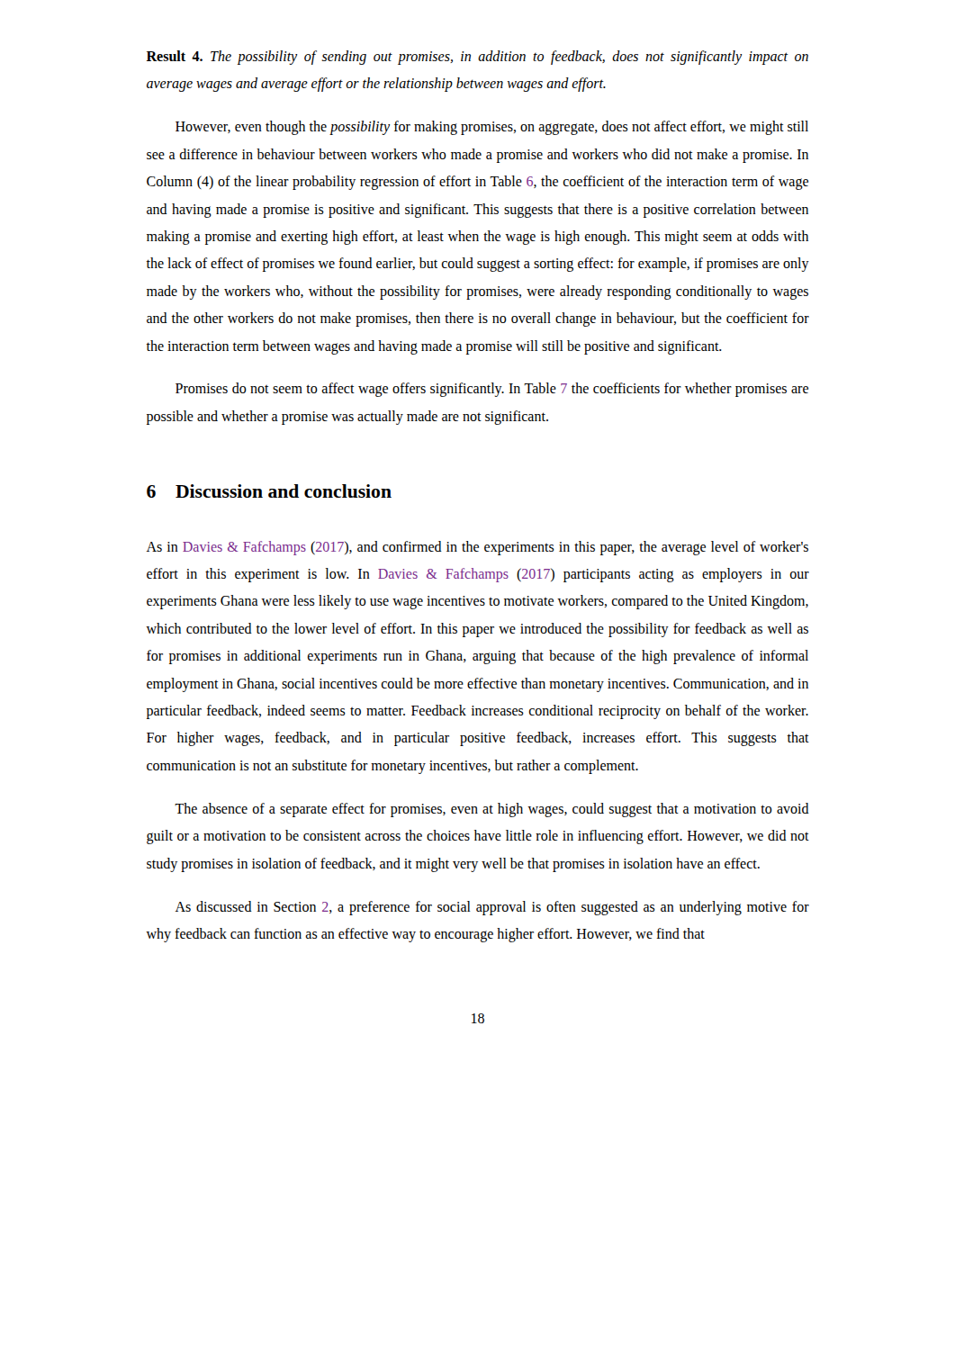Result 4. The possibility of sending out promises, in addition to feedback, does not significantly impact on average wages and average effort or the relationship between wages and effort.
However, even though the possibility for making promises, on aggregate, does not affect effort, we might still see a difference in behaviour between workers who made a promise and workers who did not make a promise. In Column (4) of the linear probability regression of effort in Table 6, the coefficient of the interaction term of wage and having made a promise is positive and significant. This suggests that there is a positive correlation between making a promise and exerting high effort, at least when the wage is high enough. This might seem at odds with the lack of effect of promises we found earlier, but could suggest a sorting effect: for example, if promises are only made by the workers who, without the possibility for promises, were already responding conditionally to wages and the other workers do not make promises, then there is no overall change in behaviour, but the coefficient for the interaction term between wages and having made a promise will still be positive and significant.
Promises do not seem to affect wage offers significantly. In Table 7 the coefficients for whether promises are possible and whether a promise was actually made are not significant.
6 Discussion and conclusion
As in Davies & Fafchamps (2017), and confirmed in the experiments in this paper, the average level of worker's effort in this experiment is low. In Davies & Fafchamps (2017) participants acting as employers in our experiments Ghana were less likely to use wage incentives to motivate workers, compared to the United Kingdom, which contributed to the lower level of effort. In this paper we introduced the possibility for feedback as well as for promises in additional experiments run in Ghana, arguing that because of the high prevalence of informal employment in Ghana, social incentives could be more effective than monetary incentives. Communication, and in particular feedback, indeed seems to matter. Feedback increases conditional reciprocity on behalf of the worker. For higher wages, feedback, and in particular positive feedback, increases effort. This suggests that communication is not an substitute for monetary incentives, but rather a complement.
The absence of a separate effect for promises, even at high wages, could suggest that a motivation to avoid guilt or a motivation to be consistent across the choices have little role in influencing effort. However, we did not study promises in isolation of feedback, and it might very well be that promises in isolation have an effect.
As discussed in Section 2, a preference for social approval is often suggested as an underlying motive for why feedback can function as an effective way to encourage higher effort. However, we find that
18